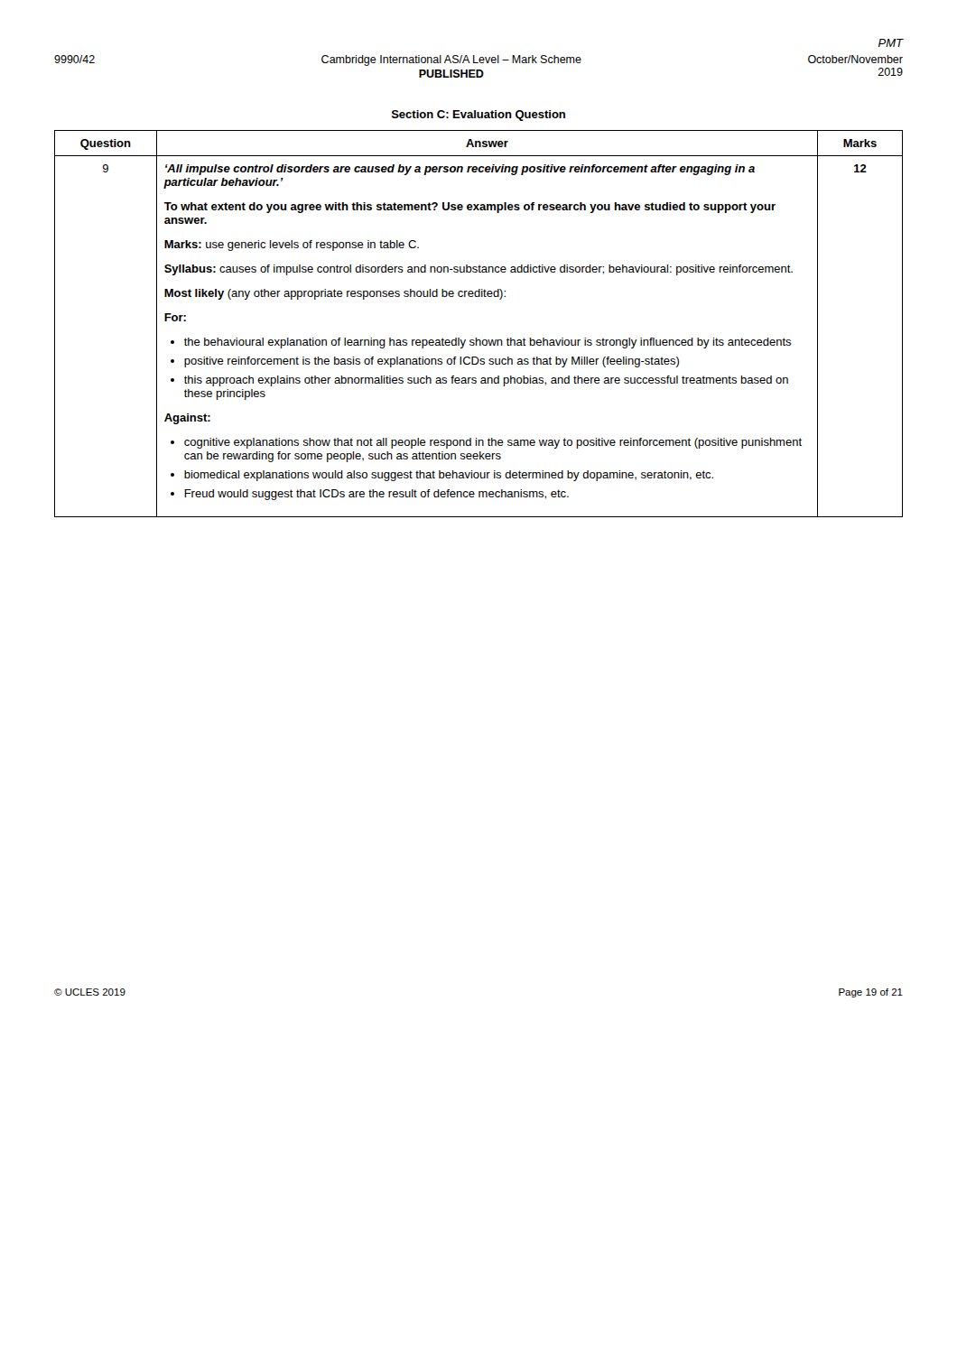PMT
9990/42
Cambridge International AS/A Level – Mark Scheme PUBLISHED
October/November
2019
Section C: Evaluation Question
| Question | Answer | Marks |
| --- | --- | --- |
| 9 | ‘All impulse control disorders are caused by a person receiving positive reinforcement after engaging in a particular behaviour.’ To what extent do you agree with this statement? Use examples of research you have studied to support your answer. Marks: use generic levels of response in table C. Syllabus: causes of impulse control disorders and non-substance addictive disorder; behavioural: positive reinforcement. Most likely (any other appropriate responses should be credited): For: the behavioural explanation of learning has repeatedly shown that behaviour is strongly influenced by its antecedents positive reinforcement is the basis of explanations of ICDs such as that by Miller (feeling-states) this approach explains other abnormalities such as fears and phobias, and there are successful treatments based on these principles Against: cognitive explanations show that not all people respond in the same way to positive reinforcement (positive punishment can be rewarding for some people, such as attention seekers biomedical explanations would also suggest that behaviour is determined by dopamine, seratonin, etc. Freud would suggest that ICDs are the result of defence mechanisms, etc. | 12 |
© UCLES 2019
Page 19 of 21